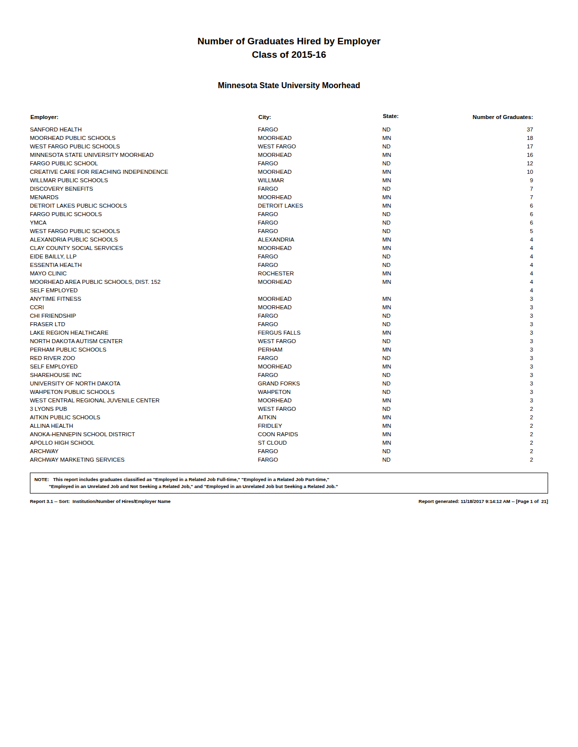Number of Graduates Hired by Employer
Class of 2015-16
Minnesota State University Moorhead
| Employer: | City: | State: | Number of Graduates: |
| --- | --- | --- | --- |
| SANFORD HEALTH | FARGO | ND | 37 |
| MOORHEAD PUBLIC SCHOOLS | MOORHEAD | MN | 18 |
| WEST FARGO PUBLIC SCHOOLS | WEST FARGO | ND | 17 |
| MINNESOTA STATE UNIVERSITY MOORHEAD | MOORHEAD | MN | 16 |
| FARGO PUBLIC SCHOOL | FARGO | ND | 12 |
| CREATIVE CARE FOR REACHING INDEPENDENCE | MOORHEAD | MN | 10 |
| WILLMAR PUBLIC SCHOOLS | WILLMAR | MN | 9 |
| DISCOVERY BENEFITS | FARGO | ND | 7 |
| MENARDS | MOORHEAD | MN | 7 |
| DETROIT LAKES PUBLIC SCHOOLS | DETROIT LAKES | MN | 6 |
| FARGO PUBLIC SCHOOLS | FARGO | ND | 6 |
| YMCA | FARGO | ND | 6 |
| WEST FARGO PUBLIC SCHOOLS | FARGO | ND | 5 |
| ALEXANDRIA PUBLIC SCHOOLS | ALEXANDRIA | MN | 4 |
| CLAY COUNTY SOCIAL SERVICES | MOORHEAD | MN | 4 |
| EIDE BAILLY, LLP | FARGO | ND | 4 |
| ESSENTIA HEALTH | FARGO | ND | 4 |
| MAYO CLINIC | ROCHESTER | MN | 4 |
| MOORHEAD AREA PUBLIC SCHOOLS, DIST. 152 | MOORHEAD | MN | 4 |
| SELF EMPLOYED | | | 4 |
| ANYTIME FITNESS | MOORHEAD | MN | 3 |
| CCRI | MOORHEAD | MN | 3 |
| CHI FRIENDSHIP | FARGO | ND | 3 |
| FRASER LTD | FARGO | ND | 3 |
| LAKE REGION HEALTHCARE | FERGUS FALLS | MN | 3 |
| NORTH DAKOTA AUTISM CENTER | WEST FARGO | ND | 3 |
| PERHAM PUBLIC SCHOOLS | PERHAM | MN | 3 |
| RED RIVER ZOO | FARGO | ND | 3 |
| SELF EMPLOYED | MOORHEAD | MN | 3 |
| SHAREHOUSE INC | FARGO | ND | 3 |
| UNIVERSITY OF NORTH DAKOTA | GRAND FORKS | ND | 3 |
| WAHPETON PUBLIC SCHOOLS | WAHPETON | ND | 3 |
| WEST CENTRAL REGIONAL JUVENILE CENTER | MOORHEAD | MN | 3 |
| 3 LYONS PUB | WEST FARGO | ND | 2 |
| AITKIN PUBLIC SCHOOLS | AITKIN | MN | 2 |
| ALLINA HEALTH | FRIDLEY | MN | 2 |
| ANOKA-HENNEPIN SCHOOL DISTRICT | COON RAPIDS | MN | 2 |
| APOLLO HIGH SCHOOL | ST CLOUD | MN | 2 |
| ARCHWAY | FARGO | ND | 2 |
| ARCHWAY MARKETING SERVICES | FARGO | ND | 2 |
NOTE: This report includes graduates classified as "Employed in a Related Job Full-time," "Employed in a Related Job Part-time,"
"Employed in an Unrelated Job and Not Seeking a Related Job," and "Employed in an Unrelated Job but Seeking a Related Job."
Report 3.1 -- Sort: Institution/Number of Hires/Employer Name Report generated: 11/18/2017 9:14:12 AM -- [Page 1 of 21]